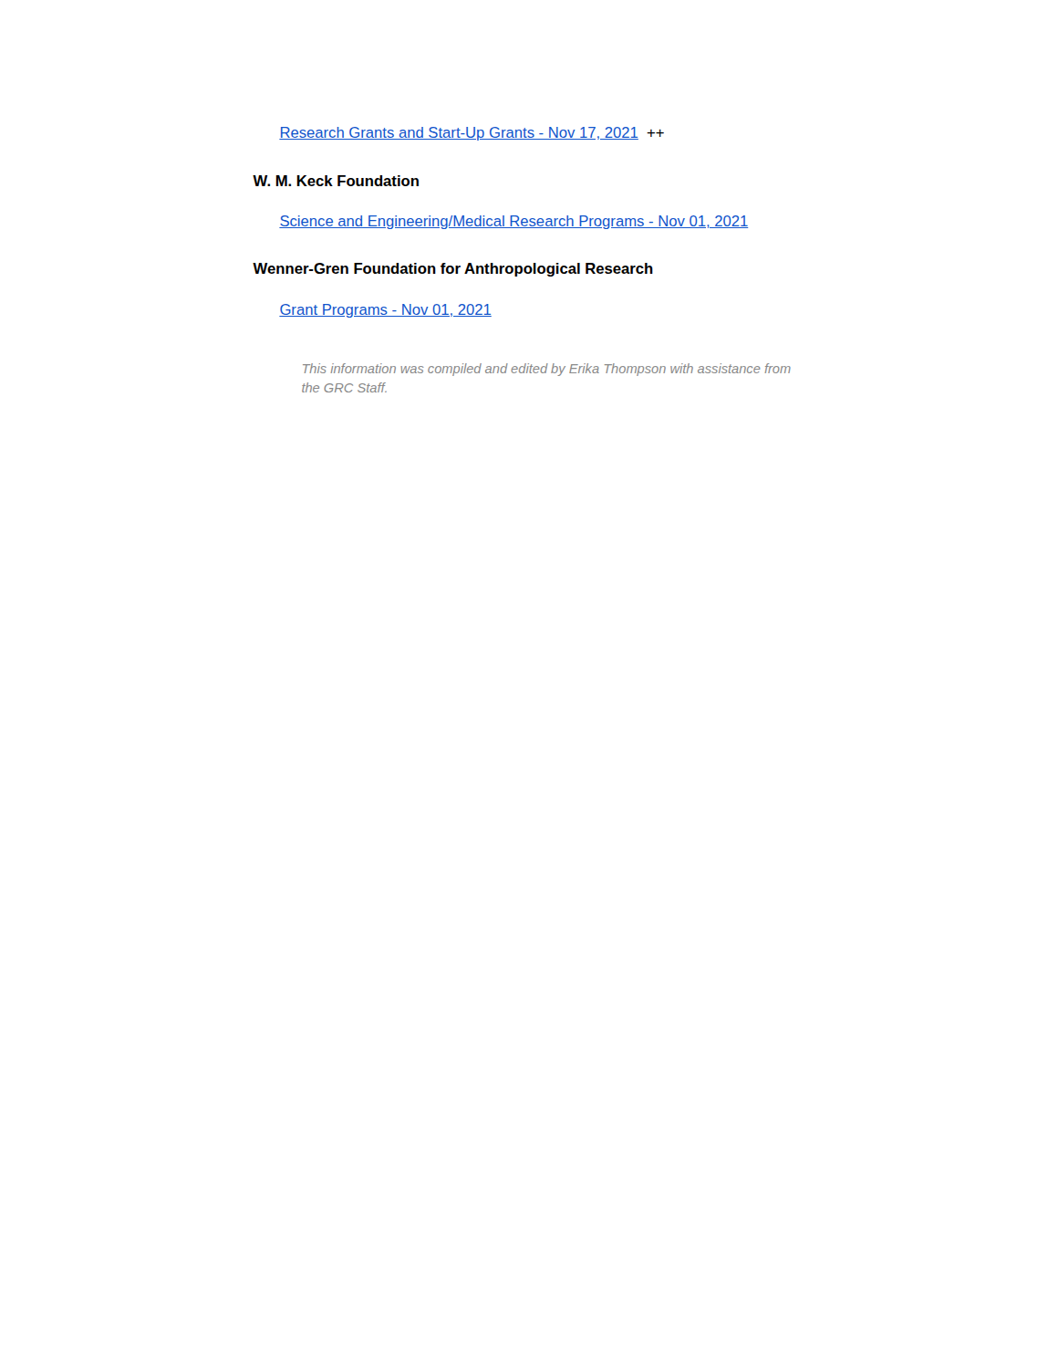Research Grants and Start-Up Grants - Nov 17, 2021 ++
W. M. Keck Foundation
Science and Engineering/Medical Research Programs - Nov 01, 2021
Wenner-Gren Foundation for Anthropological Research
Grant Programs - Nov 01, 2021
This information was compiled and edited by Erika Thompson with assistance from the GRC Staff.